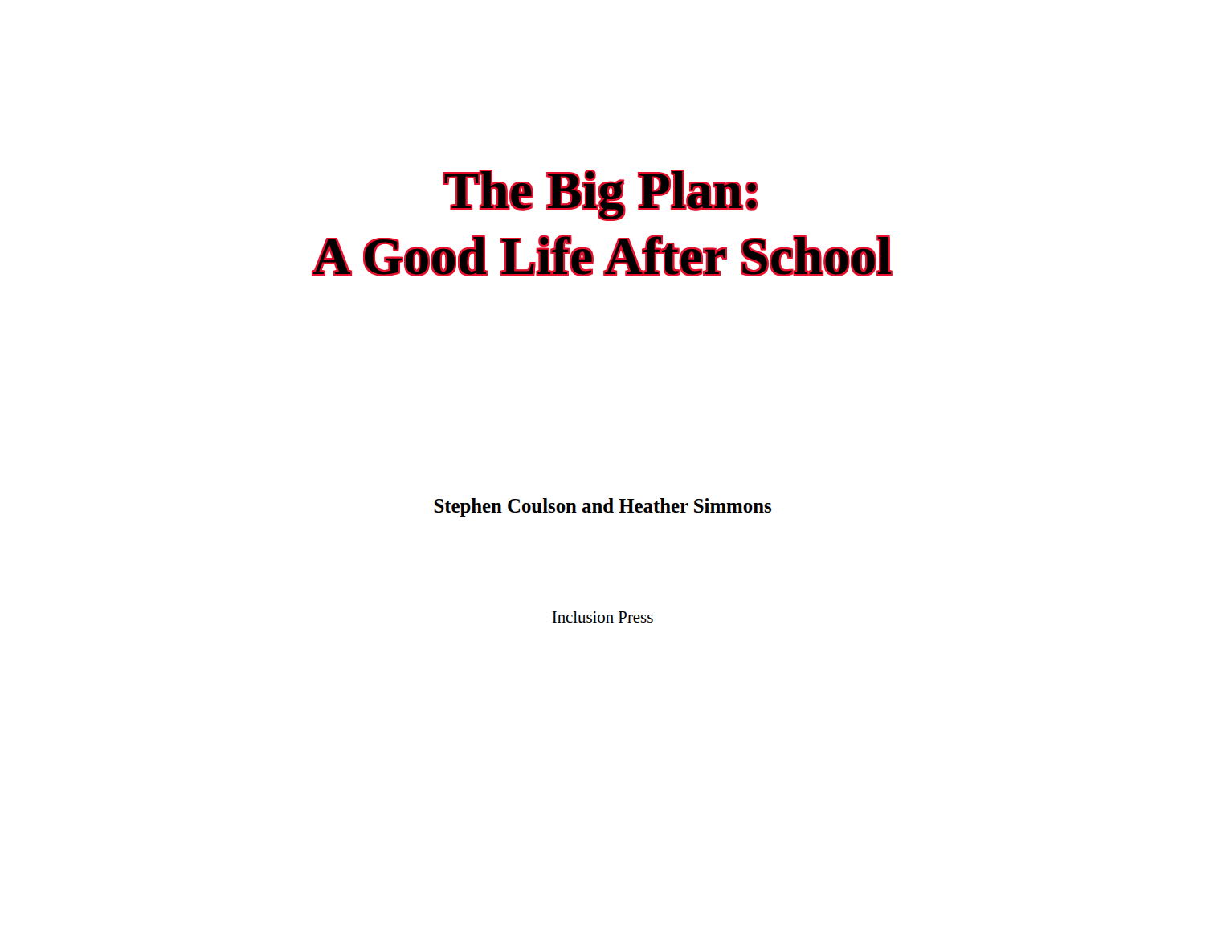The Big Plan: A Good Life After School
Stephen Coulson and Heather Simmons
Inclusion Press